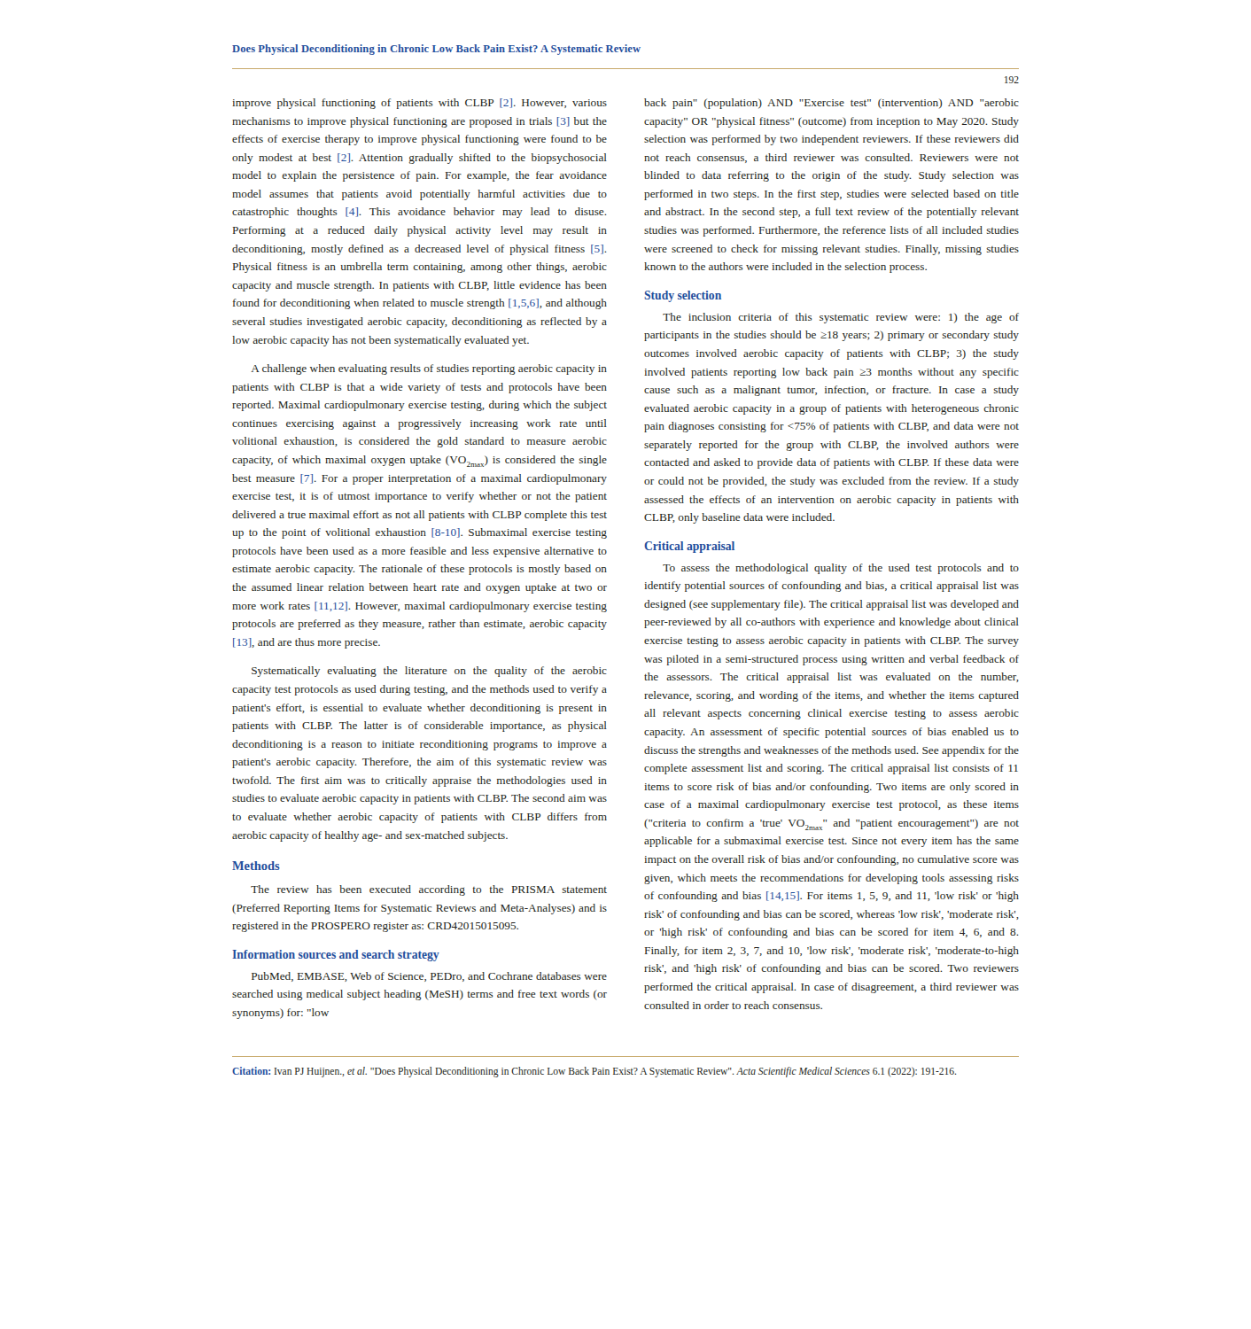Does Physical Deconditioning in Chronic Low Back Pain Exist? A Systematic Review
192
improve physical functioning of patients with CLBP [2]. However, various mechanisms to improve physical functioning are proposed in trials [3] but the effects of exercise therapy to improve physical functioning were found to be only modest at best [2]. Attention gradually shifted to the biopsychosocial model to explain the persistence of pain. For example, the fear avoidance model assumes that patients avoid potentially harmful activities due to catastrophic thoughts [4]. This avoidance behavior may lead to disuse. Performing at a reduced daily physical activity level may result in deconditioning, mostly defined as a decreased level of physical fitness [5]. Physical fitness is an umbrella term containing, among other things, aerobic capacity and muscle strength. In patients with CLBP, little evidence has been found for deconditioning when related to muscle strength [1,5,6], and although several studies investigated aerobic capacity, deconditioning as reflected by a low aerobic capacity has not been systematically evaluated yet.
A challenge when evaluating results of studies reporting aerobic capacity in patients with CLBP is that a wide variety of tests and protocols have been reported. Maximal cardiopulmonary exercise testing, during which the subject continues exercising against a progressively increasing work rate until volitional exhaustion, is considered the gold standard to measure aerobic capacity, of which maximal oxygen uptake (VO2max) is considered the single best measure [7]. For a proper interpretation of a maximal cardiopulmonary exercise test, it is of utmost importance to verify whether or not the patient delivered a true maximal effort as not all patients with CLBP complete this test up to the point of volitional exhaustion [8-10]. Submaximal exercise testing protocols have been used as a more feasible and less expensive alternative to estimate aerobic capacity. The rationale of these protocols is mostly based on the assumed linear relation between heart rate and oxygen uptake at two or more work rates [11,12]. However, maximal cardiopulmonary exercise testing protocols are preferred as they measure, rather than estimate, aerobic capacity [13], and are thus more precise.
Systematically evaluating the literature on the quality of the aerobic capacity test protocols as used during testing, and the methods used to verify a patient's effort, is essential to evaluate whether deconditioning is present in patients with CLBP. The latter is of considerable importance, as physical deconditioning is a reason to initiate reconditioning programs to improve a patient's aerobic capacity. Therefore, the aim of this systematic review was twofold. The first aim was to critically appraise the methodologies used in studies to evaluate aerobic capacity in patients with CLBP. The second aim was to evaluate whether aerobic capacity of patients with CLBP differs from aerobic capacity of healthy age- and sex-matched subjects.
Methods
The review has been executed according to the PRISMA statement (Preferred Reporting Items for Systematic Reviews and Meta-Analyses) and is registered in the PROSPERO register as: CRD42015015095.
Information sources and search strategy
PubMed, EMBASE, Web of Science, PEDro, and Cochrane databases were searched using medical subject heading (MeSH) terms and free text words (or synonyms) for: "low
back pain" (population) AND "Exercise test" (intervention) AND "aerobic capacity" OR "physical fitness" (outcome) from inception to May 2020. Study selection was performed by two independent reviewers. If these reviewers did not reach consensus, a third reviewer was consulted. Reviewers were not blinded to data referring to the origin of the study. Study selection was performed in two steps. In the first step, studies were selected based on title and abstract. In the second step, a full text review of the potentially relevant studies was performed. Furthermore, the reference lists of all included studies were screened to check for missing relevant studies. Finally, missing studies known to the authors were included in the selection process.
Study selection
The inclusion criteria of this systematic review were: 1) the age of participants in the studies should be ≥18 years; 2) primary or secondary study outcomes involved aerobic capacity of patients with CLBP; 3) the study involved patients reporting low back pain ≥3 months without any specific cause such as a malignant tumor, infection, or fracture. In case a study evaluated aerobic capacity in a group of patients with heterogeneous chronic pain diagnoses consisting for <75% of patients with CLBP, and data were not separately reported for the group with CLBP, the involved authors were contacted and asked to provide data of patients with CLBP. If these data were or could not be provided, the study was excluded from the review. If a study assessed the effects of an intervention on aerobic capacity in patients with CLBP, only baseline data were included.
Critical appraisal
To assess the methodological quality of the used test protocols and to identify potential sources of confounding and bias, a critical appraisal list was designed (see supplementary file). The critical appraisal list was developed and peer-reviewed by all co-authors with experience and knowledge about clinical exercise testing to assess aerobic capacity in patients with CLBP. The survey was piloted in a semi-structured process using written and verbal feedback of the assessors. The critical appraisal list was evaluated on the number, relevance, scoring, and wording of the items, and whether the items captured all relevant aspects concerning clinical exercise testing to assess aerobic capacity. An assessment of specific potential sources of bias enabled us to discuss the strengths and weaknesses of the methods used. See appendix for the complete assessment list and scoring. The critical appraisal list consists of 11 items to score risk of bias and/or confounding. Two items are only scored in case of a maximal cardiopulmonary exercise test protocol, as these items ("criteria to confirm a 'true' VO2max" and "patient encouragement") are not applicable for a submaximal exercise test. Since not every item has the same impact on the overall risk of bias and/or confounding, no cumulative score was given, which meets the recommendations for developing tools assessing risks of confounding and bias [14,15]. For items 1, 5, 9, and 11, 'low risk' or 'high risk' of confounding and bias can be scored, whereas 'low risk', 'moderate risk', or 'high risk' of confounding and bias can be scored for item 4, 6, and 8. Finally, for item 2, 3, 7, and 10, 'low risk', 'moderate risk', 'moderate-to-high risk', and 'high risk' of confounding and bias can be scored. Two reviewers performed the critical appraisal. In case of disagreement, a third reviewer was consulted in order to reach consensus.
Citation: Ivan PJ Huijnen., et al. "Does Physical Deconditioning in Chronic Low Back Pain Exist? A Systematic Review". Acta Scientific Medical Sciences 6.1 (2022): 191-216.